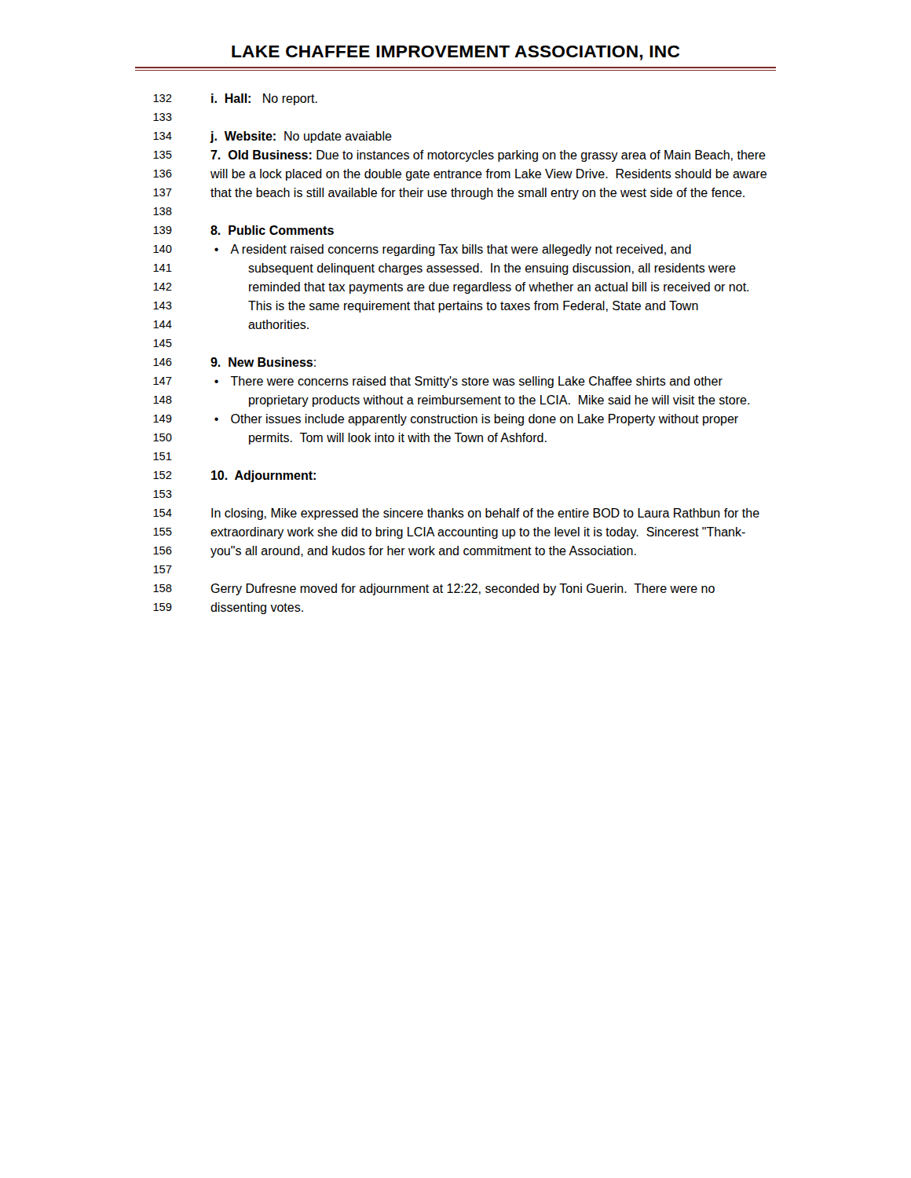LAKE CHAFFEE IMPROVEMENT ASSOCIATION, INC
132
i. Hall: No report.
133
134
j. Website: No update avaiable
135
7. Old Business: Due to instances of motorcycles parking on the grassy area of Main Beach, there
136
will be a lock placed on the double gate entrance from Lake View Drive. Residents should be aware
137
that the beach is still available for their use through the small entry on the west side of the fence.
138
139
8. Public Comments
140
A resident raised concerns regarding Tax bills that were allegedly not received, and
141
subsequent delinquent charges assessed. In the ensuing discussion, all residents were
142
reminded that tax payments are due regardless of whether an actual bill is received or not.
143
This is the same requirement that pertains to taxes from Federal, State and Town
144
authorities.
145
146
9. New Business:
147
There were concerns raised that Smitty's store was selling Lake Chaffee shirts and other
148
proprietary products without a reimbursement to the LCIA. Mike said he will visit the store.
149
Other issues include apparently construction is being done on Lake Property without proper
150
permits. Tom will look into it with the Town of Ashford.
151
152
10. Adjournment:
153
154
In closing, Mike expressed the sincere thanks on behalf of the entire BOD to Laura Rathbun for the
155
extraordinary work she did to bring LCIA accounting up to the level it is today. Sincerest "Thank-
156
you"s all around, and kudos for her work and commitment to the Association.
157
158
Gerry Dufresne moved for adjournment at 12:22, seconded by Toni Guerin. There were no
159
dissenting votes.